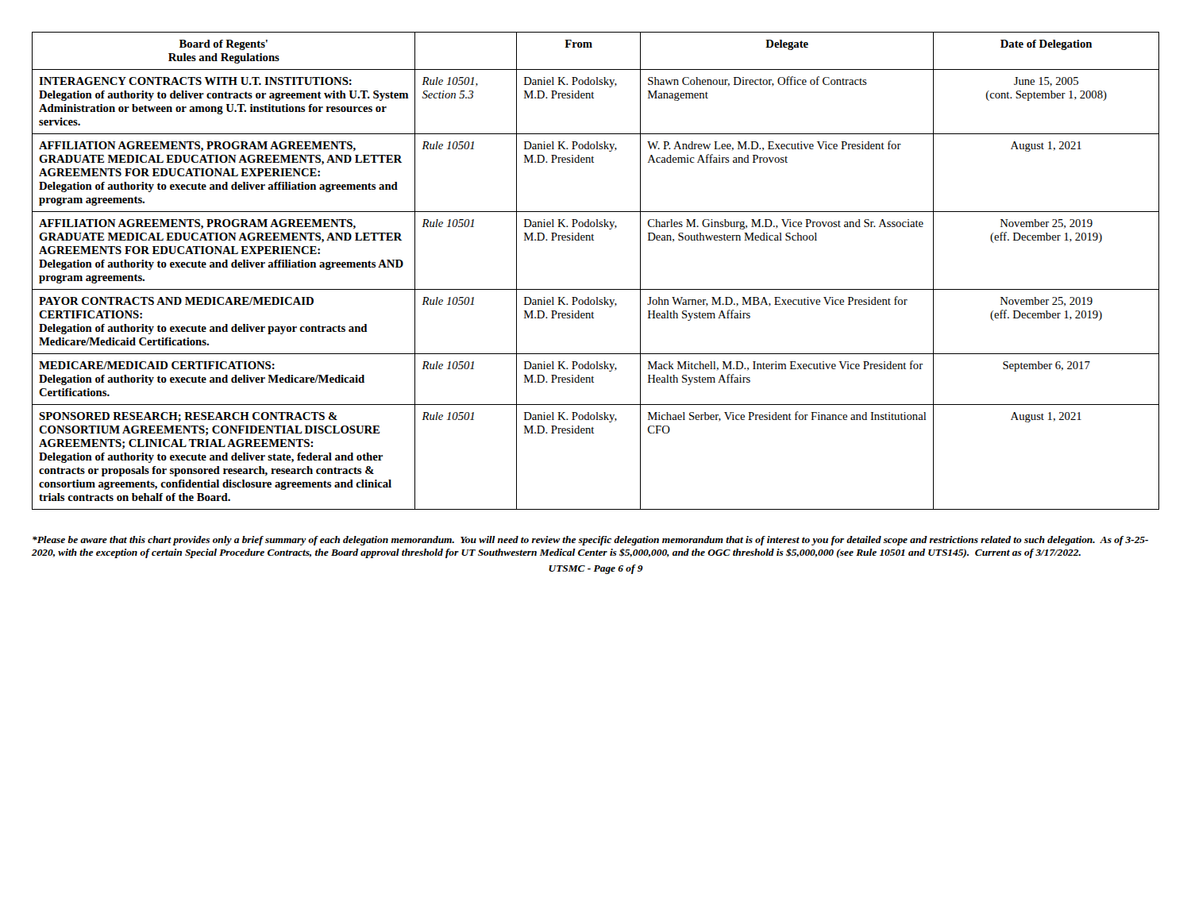| Board of Regents' Rules and Regulations | | From | Delegate | Date of Delegation |
| --- | --- | --- | --- | --- |
| INTERAGENCY CONTRACTS WITH U.T. INSTITUTIONS: Delegation of authority to deliver contracts or agreement with U.T. System Administration or between or among U.T. institutions for resources or services. | Rule 10501, Section 5.3 | Daniel K. Podolsky, M.D. President | Shawn Cohenour, Director, Office of Contracts Management | June 15, 2005 (cont. September 1, 2008) |
| AFFILIATION AGREEMENTS, PROGRAM AGREEMENTS, GRADUATE MEDICAL EDUCATION AGREEMENTS, AND LETTER AGREEMENTS FOR EDUCATIONAL EXPERIENCE: Delegation of authority to execute and deliver affiliation agreements and program agreements. | Rule 10501 | Daniel K. Podolsky, M.D. President | W. P. Andrew Lee, M.D., Executive Vice President for Academic Affairs and Provost | August 1, 2021 |
| AFFILIATION AGREEMENTS, PROGRAM AGREEMENTS, GRADUATE MEDICAL EDUCATION AGREEMENTS, AND LETTER AGREEMENTS FOR EDUCATIONAL EXPERIENCE: Delegation of authority to execute and deliver affiliation agreements AND program agreements. | Rule 10501 | Daniel K. Podolsky, M.D. President | Charles M. Ginsburg, M.D., Vice Provost and Sr. Associate Dean, Southwestern Medical School | November 25, 2019 (eff. December 1, 2019) |
| PAYOR CONTRACTS AND MEDICARE/MEDICAID CERTIFICATIONS: Delegation of authority to execute and deliver payor contracts and Medicare/Medicaid Certifications. | Rule 10501 | Daniel K. Podolsky, M.D. President | John Warner, M.D., MBA, Executive Vice President for Health System Affairs | November 25, 2019 (eff. December 1, 2019) |
| MEDICARE/MEDICAID CERTIFICATIONS: Delegation of authority to execute and deliver Medicare/Medicaid Certifications. | Rule 10501 | Daniel K. Podolsky, M.D. President | Mack Mitchell, M.D., Interim Executive Vice President for Health System Affairs | September 6, 2017 |
| SPONSORED RESEARCH; RESEARCH CONTRACTS & CONSORTIUM AGREEMENTS; CONFIDENTIAL DISCLOSURE AGREEMENTS; CLINICAL TRIAL AGREEMENTS: Delegation of authority to execute and deliver state, federal and other contracts or proposals for sponsored research, research contracts & consortium agreements, confidential disclosure agreements and clinical trials contracts on behalf of the Board. | Rule 10501 | Daniel K. Podolsky, M.D. President | Michael Serber, Vice President for Finance and Institutional CFO | August 1, 2021 |
*Please be aware that this chart provides only a brief summary of each delegation memorandum. You will need to review the specific delegation memorandum that is of interest to you for detailed scope and restrictions related to such delegation. As of 3-25-2020, with the exception of certain Special Procedure Contracts, the Board approval threshold for UT Southwestern Medical Center is $5,000,000, and the OGC threshold is $5,000,000 (see Rule 10501 and UTS145). Current as of 3/17/2022.
UTSMC - Page 6 of 9